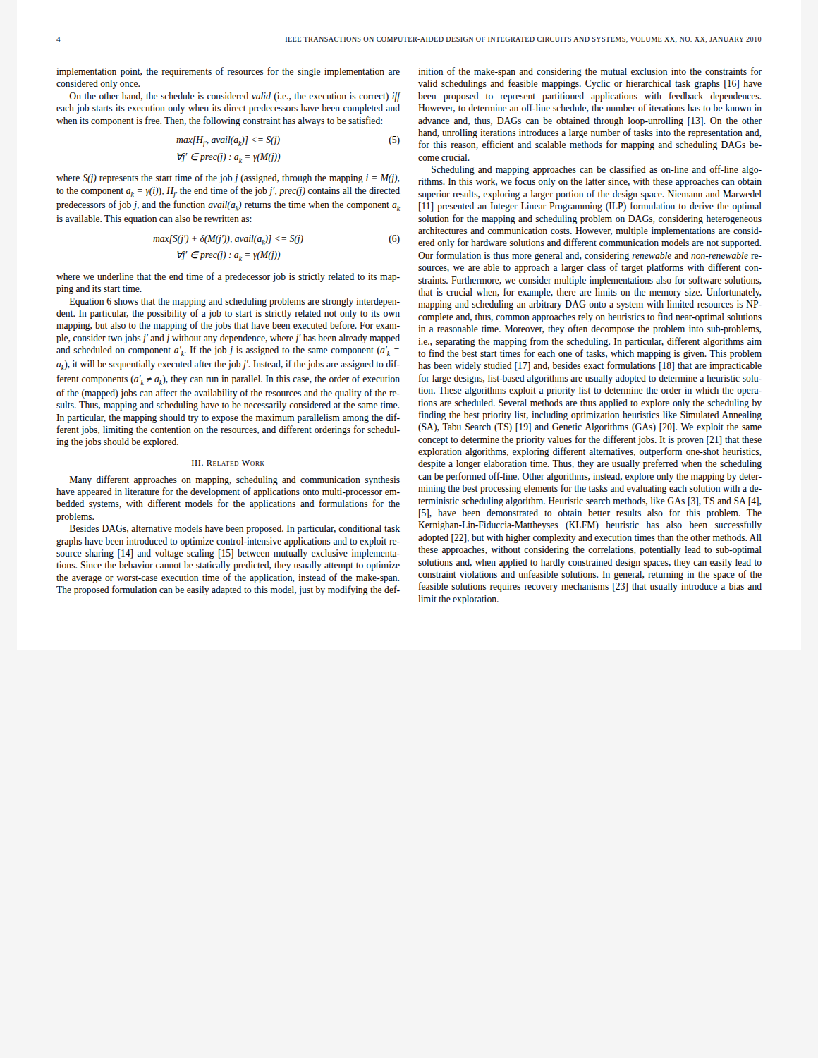4 IEEE Transactions on Computer-Aided Design of Integrated Circuits and Systems, Volume XX, No. XX, January 2010
implementation point, the requirements of resources for the single implementation are considered only once.
On the other hand, the schedule is considered valid (i.e., the execution is correct) iff each job starts its execution only when its direct predecessors have been completed and when its component is free. Then, the following constraint has always to be satisfied:
max[Hj′, avail(ak)] <= S(j)(5) ∀j′ ∈ prec(j) : ak = γ(M(j))
where S(j) represents the start time of the job j (assigned, through the mapping i = M(j), to the component ak = γ(i)), Hj′ the end time of the job j′, prec(j) contains all the directed predecessors of job j, and the function avail(ak) returns the time when the component ak is available. This equation can also be rewritten as:
max[S(j′) + δ(M(j′)), avail(ak)] <= S(j)(6) ∀j′ ∈ prec(j) : ak = γ(M(j))
where we underline that the end time of a predecessor job is strictly related to its mapping and its start time.
Equation 6 shows that the mapping and scheduling problems are strongly interdependent. In particular, the possibility of a job to start is strictly related not only to its own mapping, but also to the mapping of the jobs that have been executed before. For example, consider two jobs j′ and j without any dependence, where j′ has been already mapped and scheduled on component a′k. If the job j is assigned to the same component (a′k = ak), it will be sequentially executed after the job j′. Instead, if the jobs are assigned to different components (a′k ≠ ak), they can run in parallel. In this case, the order of execution of the (mapped) jobs can affect the availability of the resources and the quality of the results. Thus, mapping and scheduling have to be necessarily considered at the same time. In particular, the mapping should try to expose the maximum parallelism among the different jobs, limiting the contention on the resources, and different orderings for scheduling the jobs should be explored.
III. Related Work
Many different approaches on mapping, scheduling and communication synthesis have appeared in literature for the development of applications onto multi-processor embedded systems, with different models for the applications and formulations for the problems.
Besides DAGs, alternative models have been proposed. In particular, conditional task graphs have been introduced to optimize control-intensive applications and to exploit resource sharing [14] and voltage scaling [15] between mutually exclusive implementations. Since the behavior cannot be statically predicted, they usually attempt to optimize the average or worst-case execution time of the application, instead of the make-span. The proposed formulation can be easily adapted to this model, just by modifying the definition of the make-span and considering the mutual exclusion into the constraints for valid schedulings and feasible mappings. Cyclic or hierarchical task graphs [16] have been proposed to represent partitioned applications with feedback dependences. However, to determine an off-line schedule, the number of iterations has to be known in advance and, thus, DAGs can be obtained through loop-unrolling [13]. On the other hand, unrolling iterations introduces a large number of tasks into the representation and, for this reason, efficient and scalable methods for mapping and scheduling DAGs become crucial.
Scheduling and mapping approaches can be classified as on-line and off-line algorithms. In this work, we focus only on the latter since, with these approaches can obtain superior results, exploring a larger portion of the design space. Niemann and Marwedel [11] presented an Integer Linear Programming (ILP) formulation to derive the optimal solution for the mapping and scheduling problem on DAGs, considering heterogeneous architectures and communication costs. However, multiple implementations are considered only for hardware solutions and different communication models are not supported. Our formulation is thus more general and, considering renewable and non-renewable resources, we are able to approach a larger class of target platforms with different constraints. Furthermore, we consider multiple implementations also for software solutions, that is crucial when, for example, there are limits on the memory size. Unfortunately, mapping and scheduling an arbitrary DAG onto a system with limited resources is NP-complete and, thus, common approaches rely on heuristics to find near-optimal solutions in a reasonable time. Moreover, they often decompose the problem into sub-problems, i.e., separating the mapping from the scheduling. In particular, different algorithms aim to find the best start times for each one of tasks, which mapping is given. This problem has been widely studied [17] and, besides exact formulations [18] that are impracticable for large designs, list-based algorithms are usually adopted to determine a heuristic solution. These algorithms exploit a priority list to determine the order in which the operations are scheduled. Several methods are thus applied to explore only the scheduling by finding the best priority list, including optimization heuristics like Simulated Annealing (SA), Tabu Search (TS) [19] and Genetic Algorithms (GAs) [20]. We exploit the same concept to determine the priority values for the different jobs. It is proven [21] that these exploration algorithms, exploring different alternatives, outperform one-shot heuristics, despite a longer elaboration time. Thus, they are usually preferred when the scheduling can be performed off-line. Other algorithms, instead, explore only the mapping by determining the best processing elements for the tasks and evaluating each solution with a deterministic scheduling algorithm. Heuristic search methods, like GAs [3], TS and SA [4], [5], have been demonstrated to obtain better results also for this problem. The Kernighan-Lin-Fiduccia-Mattheyses (KLFM) heuristic has also been successfully adopted [22], but with higher complexity and execution times than the other methods. All these approaches, without considering the correlations, potentially lead to sub-optimal solutions and, when applied to hardly constrained design spaces, they can easily lead to constraint violations and unfeasible solutions. In general, returning in the space of the feasible solutions requires recovery mechanisms [23] that usually introduce a bias and limit the exploration.